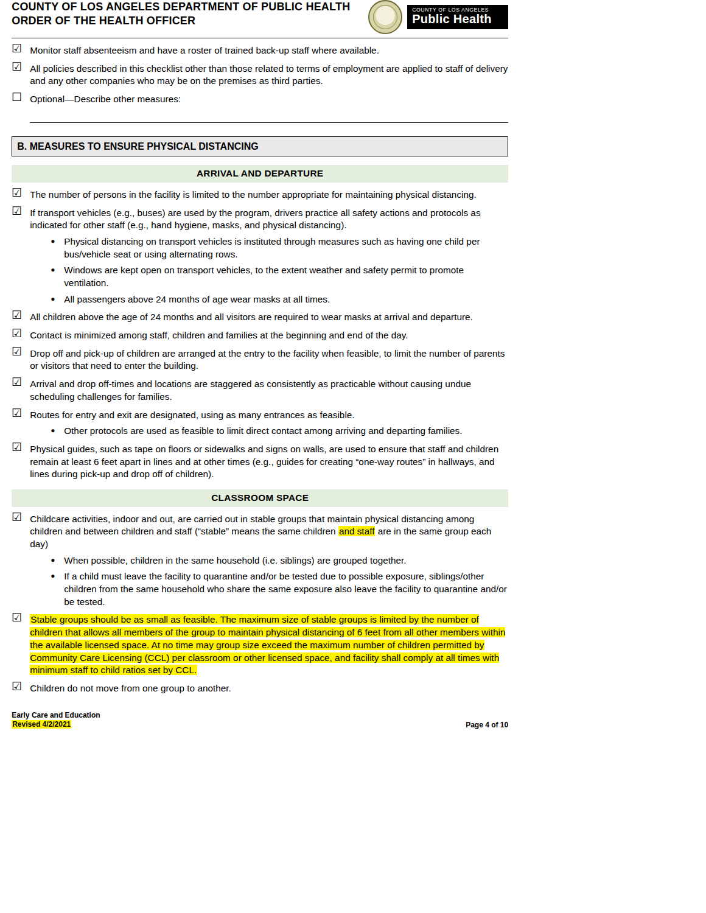County of Los Angeles Department of Public Health
Order of the Health Officer
County of Los Angeles Public Health
Monitor staff absenteeism and have a roster of trained back-up staff where available.
All policies described in this checklist other than those related to terms of employment are applied to staff of delivery and any other companies who may be on the premises as third parties.
Optional—Describe other measures:
B. MEASURES TO ENSURE PHYSICAL DISTANCING
ARRIVAL AND DEPARTURE
The number of persons in the facility is limited to the number appropriate for maintaining physical distancing.
If transport vehicles (e.g., buses) are used by the program, drivers practice all safety actions and protocols as indicated for other staff (e.g., hand hygiene, masks, and physical distancing).
Physical distancing on transport vehicles is instituted through measures such as having one child per bus/vehicle seat or using alternating rows.
Windows are kept open on transport vehicles, to the extent weather and safety permit to promote ventilation.
All passengers above 24 months of age wear masks at all times.
All children above the age of 24 months and all visitors are required to wear masks at arrival and departure.
Contact is minimized among staff, children and families at the beginning and end of the day.
Drop off and pick-up of children are arranged at the entry to the facility when feasible, to limit the number of parents or visitors that need to enter the building.
Arrival and drop off-times and locations are staggered as consistently as practicable without causing undue scheduling challenges for families.
Routes for entry and exit are designated, using as many entrances as feasible.
Other protocols are used as feasible to limit direct contact among arriving and departing families.
Physical guides, such as tape on floors or sidewalks and signs on walls, are used to ensure that staff and children remain at least 6 feet apart in lines and at other times (e.g., guides for creating “one-way routes” in hallways, and lines during pick-up and drop off of children).
CLASSROOM SPACE
Childcare activities, indoor and out, are carried out in stable groups that maintain physical distancing among children and between children and staff (“stable” means the same children and staff are in the same group each day)
When possible, children in the same household (i.e. siblings) are grouped together.
If a child must leave the facility to quarantine and/or be tested due to possible exposure, siblings/other children from the same household who share the same exposure also leave the facility to quarantine and/or be tested.
Stable groups should be as small as feasible. The maximum size of stable groups is limited by the number of children that allows all members of the group to maintain physical distancing of 6 feet from all other members within the available licensed space. At no time may group size exceed the maximum number of children permitted by Community Care Licensing (CCL) per classroom or other licensed space, and facility shall comply at all times with minimum staff to child ratios set by CCL.
Children do not move from one group to another.
Early Care and Education
Revised 4/2/2021
Page 4 of 10